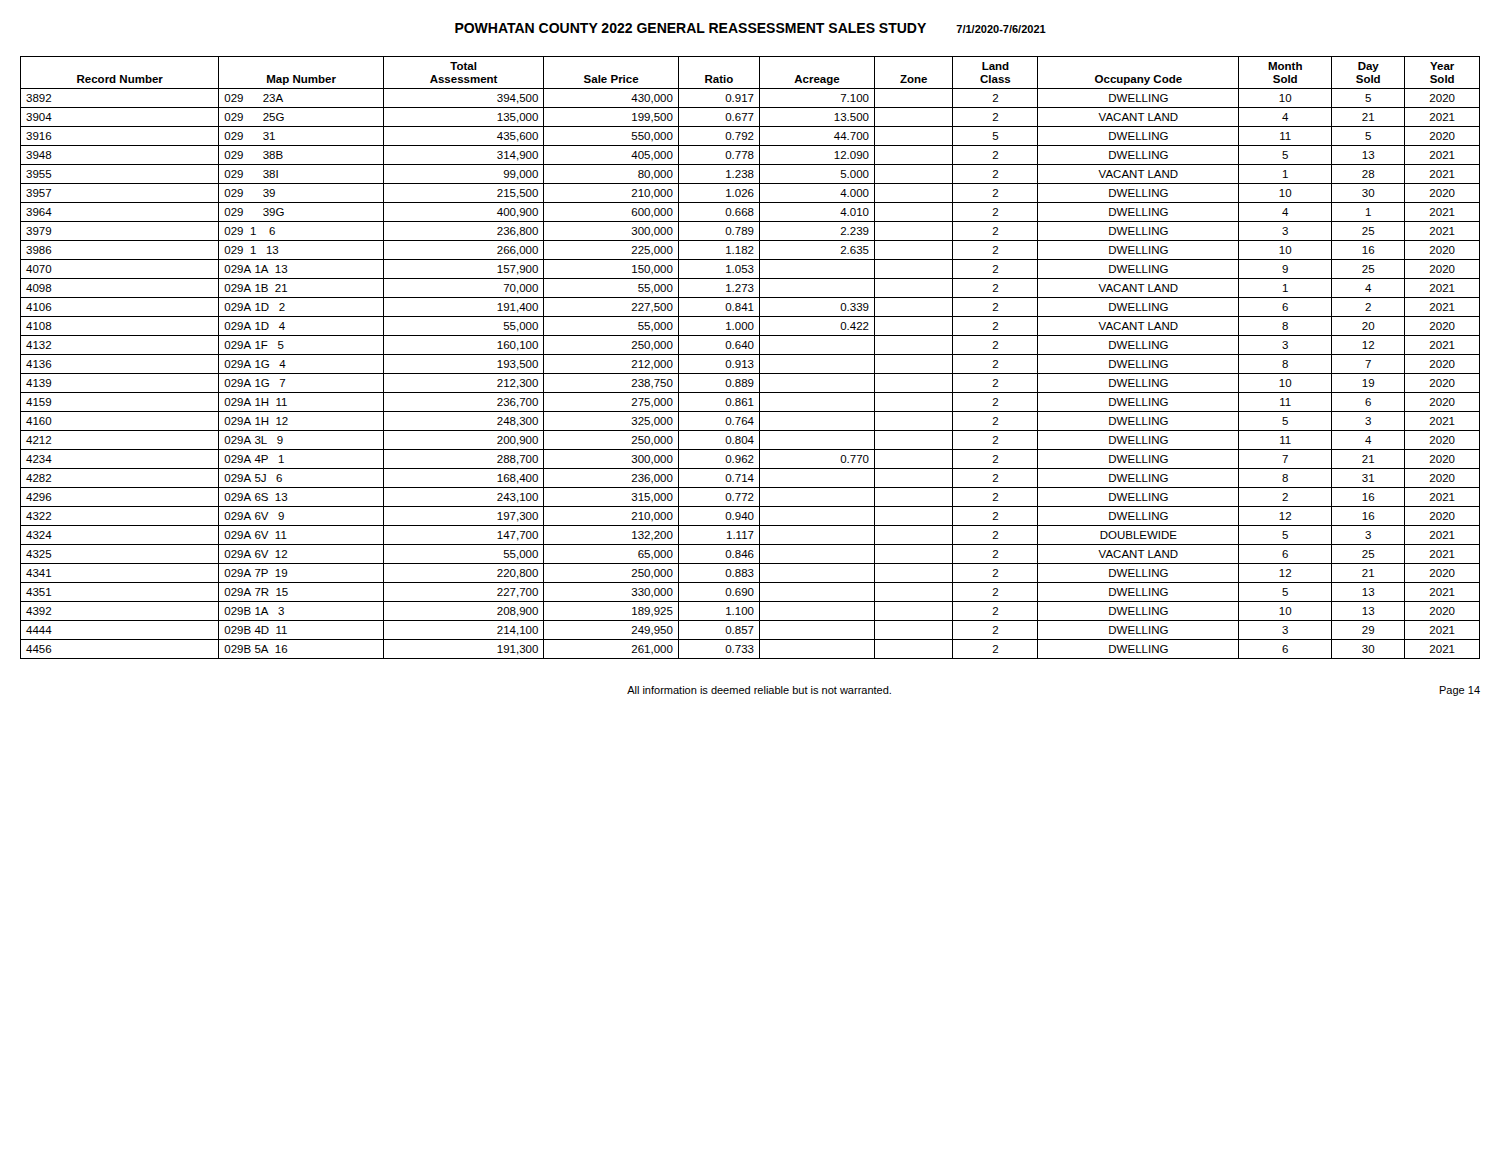POWHATAN COUNTY 2022 GENERAL REASSESSMENT SALES STUDY 7/1/2020-7/6/2021
| Record Number | Map Number | Total Assessment | Sale Price | Ratio | Acreage | Zone | Land Class | Occupany Code | Month Sold | Day Sold | Year Sold |
| --- | --- | --- | --- | --- | --- | --- | --- | --- | --- | --- | --- |
| 3892 | 029 23A | 394,500 | 430,000 | 0.917 | 7.100 | | 2 | DWELLING | 10 | 5 | 2020 |
| 3904 | 029 25G | 135,000 | 199,500 | 0.677 | 13.500 | | 2 | VACANT LAND | 4 | 21 | 2021 |
| 3916 | 029 31 | 435,600 | 550,000 | 0.792 | 44.700 | | 5 | DWELLING | 11 | 5 | 2020 |
| 3948 | 029 38B | 314,900 | 405,000 | 0.778 | 12.090 | | 2 | DWELLING | 5 | 13 | 2021 |
| 3955 | 029 38I | 99,000 | 80,000 | 1.238 | 5.000 | | 2 | VACANT LAND | 1 | 28 | 2021 |
| 3957 | 029 39 | 215,500 | 210,000 | 1.026 | 4.000 | | 2 | DWELLING | 10 | 30 | 2020 |
| 3964 | 029 39G | 400,900 | 600,000 | 0.668 | 4.010 | | 2 | DWELLING | 4 | 1 | 2021 |
| 3979 | 029 1 6 | 236,800 | 300,000 | 0.789 | 2.239 | | 2 | DWELLING | 3 | 25 | 2021 |
| 3986 | 029 1 13 | 266,000 | 225,000 | 1.182 | 2.635 | | 2 | DWELLING | 10 | 16 | 2020 |
| 4070 | 029A 1A 13 | 157,900 | 150,000 | 1.053 | | | 2 | DWELLING | 9 | 25 | 2020 |
| 4098 | 029A 1B 21 | 70,000 | 55,000 | 1.273 | | | 2 | VACANT LAND | 1 | 4 | 2021 |
| 4106 | 029A 1D 2 | 191,400 | 227,500 | 0.841 | 0.339 | | 2 | DWELLING | 6 | 2 | 2021 |
| 4108 | 029A 1D 4 | 55,000 | 55,000 | 1.000 | 0.422 | | 2 | VACANT LAND | 8 | 20 | 2020 |
| 4132 | 029A 1F 5 | 160,100 | 250,000 | 0.640 | | | 2 | DWELLING | 3 | 12 | 2021 |
| 4136 | 029A 1G 4 | 193,500 | 212,000 | 0.913 | | | 2 | DWELLING | 8 | 7 | 2020 |
| 4139 | 029A 1G 7 | 212,300 | 238,750 | 0.889 | | | 2 | DWELLING | 10 | 19 | 2020 |
| 4159 | 029A 1H 11 | 236,700 | 275,000 | 0.861 | | | 2 | DWELLING | 11 | 6 | 2020 |
| 4160 | 029A 1H 12 | 248,300 | 325,000 | 0.764 | | | 2 | DWELLING | 5 | 3 | 2021 |
| 4212 | 029A 3L 9 | 200,900 | 250,000 | 0.804 | | | 2 | DWELLING | 11 | 4 | 2020 |
| 4234 | 029A 4P 1 | 288,700 | 300,000 | 0.962 | 0.770 | | 2 | DWELLING | 7 | 21 | 2020 |
| 4282 | 029A 5J 6 | 168,400 | 236,000 | 0.714 | | | 2 | DWELLING | 8 | 31 | 2020 |
| 4296 | 029A 6S 13 | 243,100 | 315,000 | 0.772 | | | 2 | DWELLING | 2 | 16 | 2021 |
| 4322 | 029A 6V 9 | 197,300 | 210,000 | 0.940 | | | 2 | DWELLING | 12 | 16 | 2020 |
| 4324 | 029A 6V 11 | 147,700 | 132,200 | 1.117 | | | 2 | DOUBLEWIDE | 5 | 3 | 2021 |
| 4325 | 029A 6V 12 | 55,000 | 65,000 | 0.846 | | | 2 | VACANT LAND | 6 | 25 | 2021 |
| 4341 | 029A 7P 19 | 220,800 | 250,000 | 0.883 | | | 2 | DWELLING | 12 | 21 | 2020 |
| 4351 | 029A 7R 15 | 227,700 | 330,000 | 0.690 | | | 2 | DWELLING | 5 | 13 | 2021 |
| 4392 | 029B 1A 3 | 208,900 | 189,925 | 1.100 | | | 2 | DWELLING | 10 | 13 | 2020 |
| 4444 | 029B 4D 11 | 214,100 | 249,950 | 0.857 | | | 2 | DWELLING | 3 | 29 | 2021 |
| 4456 | 029B 5A 16 | 191,300 | 261,000 | 0.733 | | | 2 | DWELLING | 6 | 30 | 2021 |
All information is deemed reliable but is not warranted.
Page 14